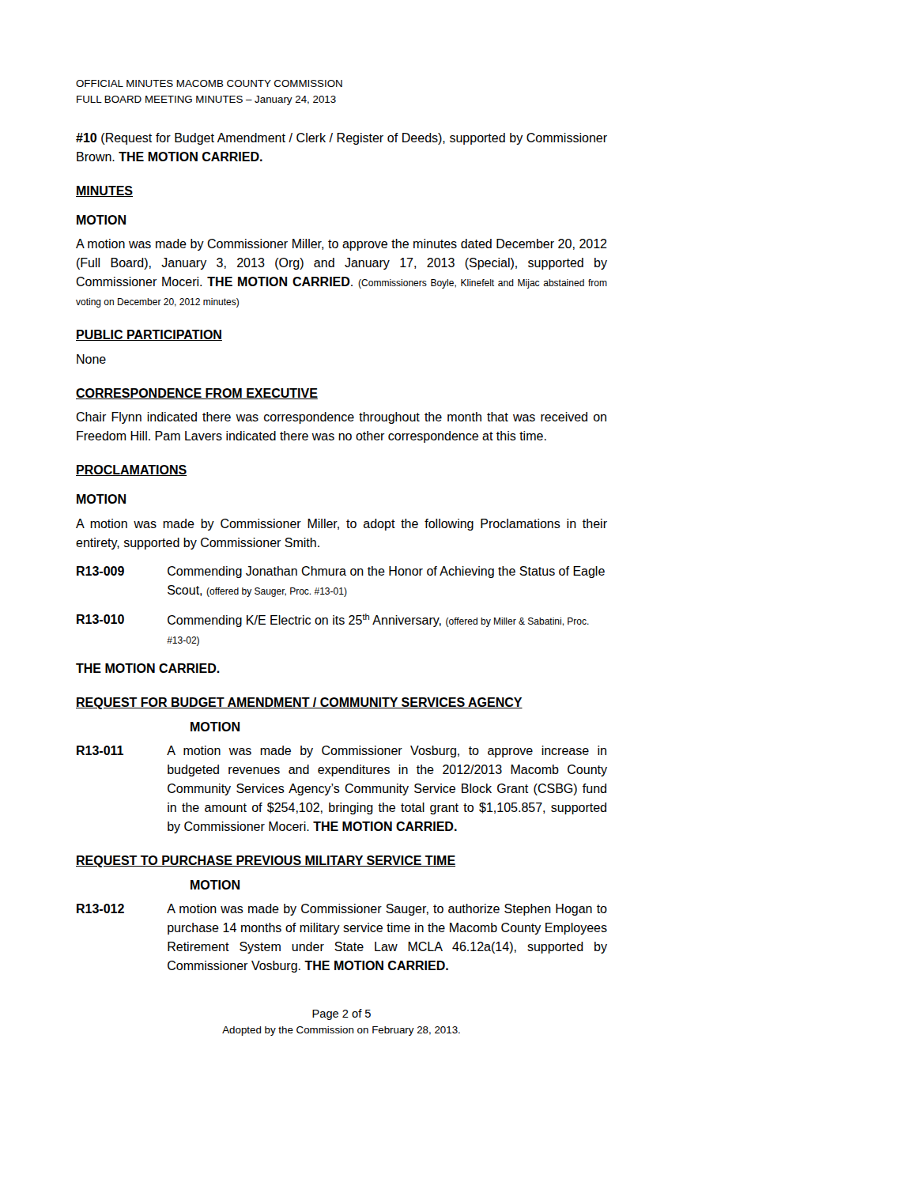OFFICIAL MINUTES MACOMB COUNTY COMMISSION
FULL BOARD MEETING MINUTES – January 24, 2013
#10 (Request for Budget Amendment / Clerk / Register of Deeds), supported by Commissioner Brown. THE MOTION CARRIED.
MINUTES
MOTION
A motion was made by Commissioner Miller, to approve the minutes dated December 20, 2012 (Full Board), January 3, 2013 (Org) and January 17, 2013 (Special), supported by Commissioner Moceri. THE MOTION CARRIED. (Commissioners Boyle, Klinefelt and Mijac abstained from voting on December 20, 2012 minutes)
PUBLIC PARTICIPATION
None
CORRESPONDENCE FROM EXECUTIVE
Chair Flynn indicated there was correspondence throughout the month that was received on Freedom Hill. Pam Lavers indicated there was no other correspondence at this time.
PROCLAMATIONS
MOTION
A motion was made by Commissioner Miller, to adopt the following Proclamations in their entirety, supported by Commissioner Smith.
R13-009
Commending Jonathan Chmura on the Honor of Achieving the Status of Eagle Scout, (offered by Sauger, Proc. #13-01)
R13-010
Commending K/E Electric on its 25th Anniversary, (offered by Miller & Sabatini, Proc. #13-02)
THE MOTION CARRIED.
REQUEST FOR BUDGET AMENDMENT / COMMUNITY SERVICES AGENCY
MOTION
R13-011
A motion was made by Commissioner Vosburg, to approve increase in budgeted revenues and expenditures in the 2012/2013 Macomb County Community Services Agency’s Community Service Block Grant (CSBG) fund in the amount of $254,102, bringing the total grant to $1,105.857, supported by Commissioner Moceri. THE MOTION CARRIED.
REQUEST TO PURCHASE PREVIOUS MILITARY SERVICE TIME
MOTION
R13-012
A motion was made by Commissioner Sauger, to authorize Stephen Hogan to purchase 14 months of military service time in the Macomb County Employees Retirement System under State Law MCLA 46.12a(14), supported by Commissioner Vosburg. THE MOTION CARRIED.
Page 2 of 5
Adopted by the Commission on February 28, 2013.